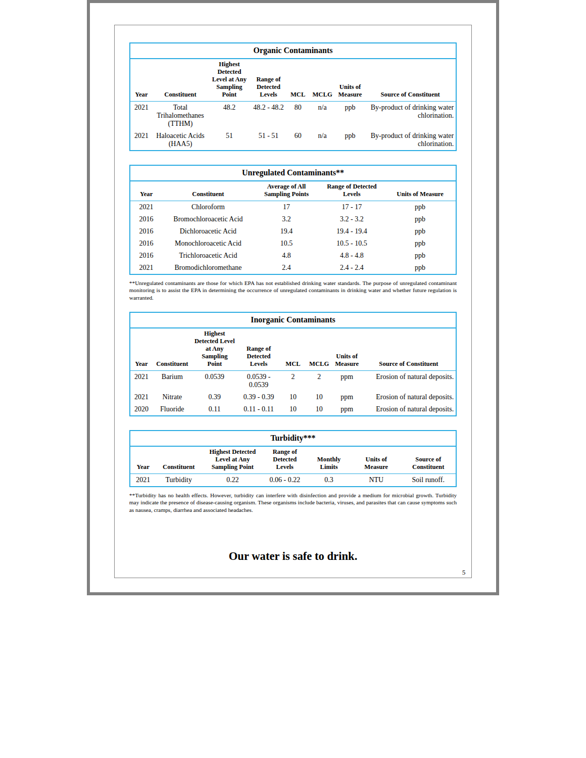Organic Contaminants
| Year | Constituent | Highest Detected Level at Any Sampling Point | Range of Detected Levels | MCL | MCLG | Units of Measure | Source of Constituent |
| --- | --- | --- | --- | --- | --- | --- | --- |
| 2021 | Total Trihalomethanes (TTHM) | 48.2 | 48.2 - 48.2 | 80 | n/a | ppb | By-product of drinking water chlorination. |
| 2021 | Haloacetic Acids (HAA5) | 51 | 51 - 51 | 60 | n/a | ppb | By-product of drinking water chlorination. |
Unregulated Contaminants**
| Year | Constituent | Average of All Sampling Points | Range of Detected Levels | Units of Measure |
| --- | --- | --- | --- | --- |
| 2021 | Chloroform | 17 | 17 - 17 | ppb |
| 2016 | Bromochloroacetic Acid | 3.2 | 3.2 - 3.2 | ppb |
| 2016 | Dichloroacetic Acid | 19.4 | 19.4 - 19.4 | ppb |
| 2016 | Monochloroacetic Acid | 10.5 | 10.5 - 10.5 | ppb |
| 2016 | Trichloroacetic Acid | 4.8 | 4.8 - 4.8 | ppb |
| 2021 | Bromodichloromethane | 2.4 | 2.4 - 2.4 | ppb |
**Unregulated contaminants are those for which EPA has not established drinking water standards. The purpose of unregulated contaminant monitoring is to assist the EPA in determining the occurrence of unregulated contaminants in drinking water and whether future regulation is warranted.
Inorganic Contaminants
| Year | Constituent | Highest Detected Level at Any Sampling Point | Range of Detected Levels | MCL | MCLG | Units of Measure | Source of Constituent |
| --- | --- | --- | --- | --- | --- | --- | --- |
| 2021 | Barium | 0.0539 | 0.0539 - 0.0539 | 2 | 2 | ppm | Erosion of natural deposits. |
| 2021 | Nitrate | 0.39 | 0.39 - 0.39 | 10 | 10 | ppm | Erosion of natural deposits. |
| 2020 | Fluoride | 0.11 | 0.11 - 0.11 | 10 | 10 | ppm | Erosion of natural deposits. |
Turbidity***
| Year | Constituent | Highest Detected Level at Any Sampling Point | Range of Detected Levels | Monthly Limits | Units of Measure | Source of Constituent |
| --- | --- | --- | --- | --- | --- | --- |
| 2021 | Turbidity | 0.22 | 0.06 - 0.22 | 0.3 | NTU | Soil runoff. |
**Turbidity has no health effects. However, turbidity can interfere with disinfection and provide a medium for microbial growth. Turbidity may indicate the presence of disease-causing organism. These organisms include bacteria, viruses, and parasites that can cause symptoms such as nausea, cramps, diarrhea and associated headaches.
Our water is safe to drink.
5